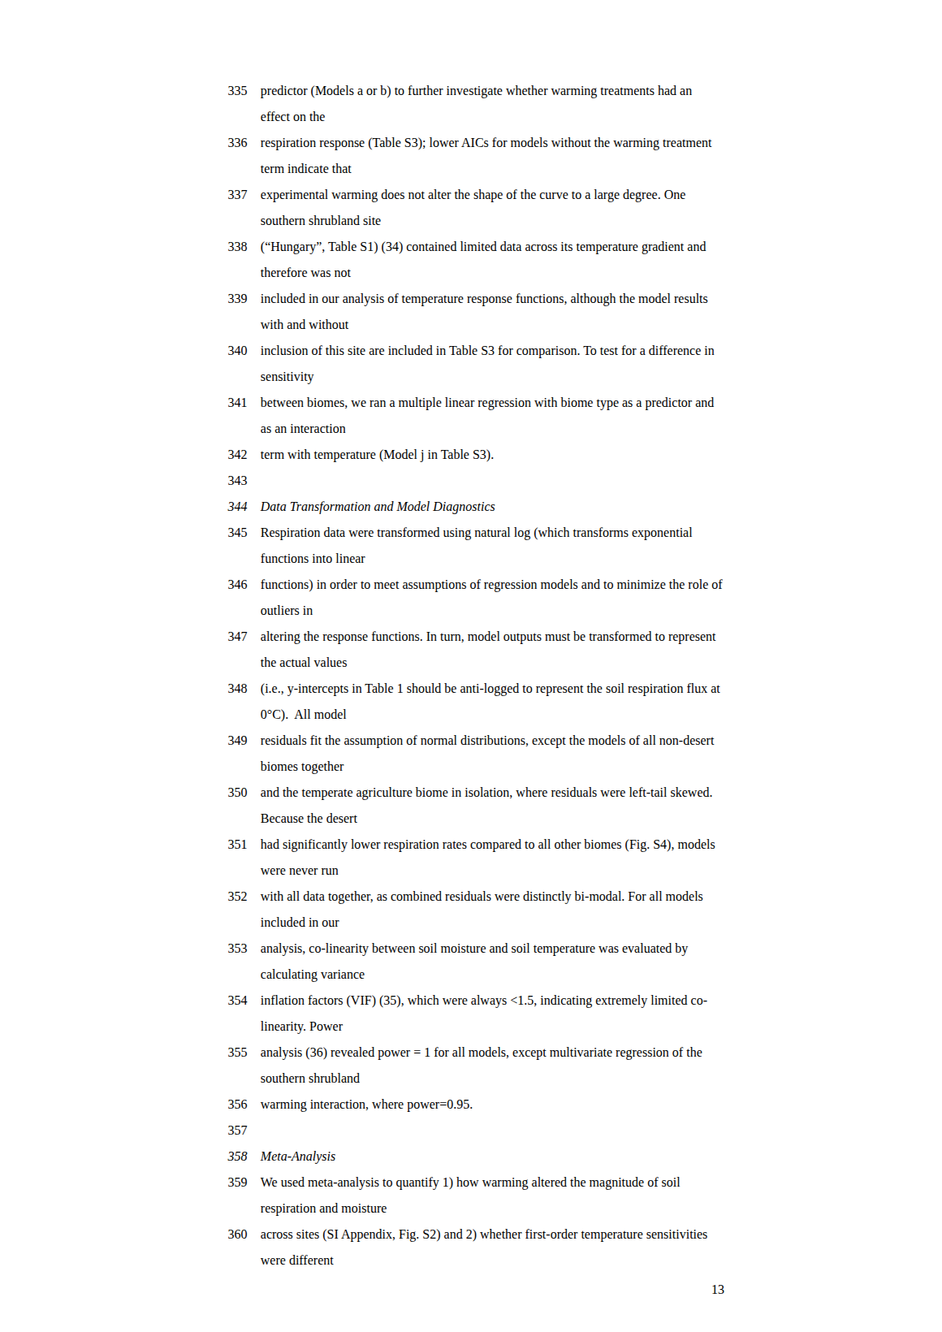predictor (Models a or b) to further investigate whether warming treatments had an effect on the
respiration response (Table S3); lower AICs for models without the warming treatment term indicate that
experimental warming does not alter the shape of the curve to a large degree. One southern shrubland site
(“Hungary”, Table S1) (34) contained limited data across its temperature gradient and therefore was not
included in our analysis of temperature response functions, although the model results with and without
inclusion of this site are included in Table S3 for comparison. To test for a difference in sensitivity
between biomes, we ran a multiple linear regression with biome type as a predictor and as an interaction
term with temperature (Model j in Table S3).
Data Transformation and Model Diagnostics
Respiration data were transformed using natural log (which transforms exponential functions into linear
functions) in order to meet assumptions of regression models and to minimize the role of outliers in
altering the response functions. In turn, model outputs must be transformed to represent the actual values
(i.e., y-intercepts in Table 1 should be anti-logged to represent the soil respiration flux at 0°C). All model
residuals fit the assumption of normal distributions, except the models of all non-desert biomes together
and the temperate agriculture biome in isolation, where residuals were left-tail skewed. Because the desert
had significantly lower respiration rates compared to all other biomes (Fig. S4), models were never run
with all data together, as combined residuals were distinctly bi-modal. For all models included in our
analysis, co-linearity between soil moisture and soil temperature was evaluated by calculating variance
inflation factors (VIF) (35), which were always <1.5, indicating extremely limited co-linearity. Power
analysis (36) revealed power = 1 for all models, except multivariate regression of the southern shrubland
warming interaction, where power=0.95.
Meta-Analysis
We used meta-analysis to quantify 1) how warming altered the magnitude of soil respiration and moisture
across sites (SI Appendix, Fig. S2) and 2) whether first-order temperature sensitivities were different
13